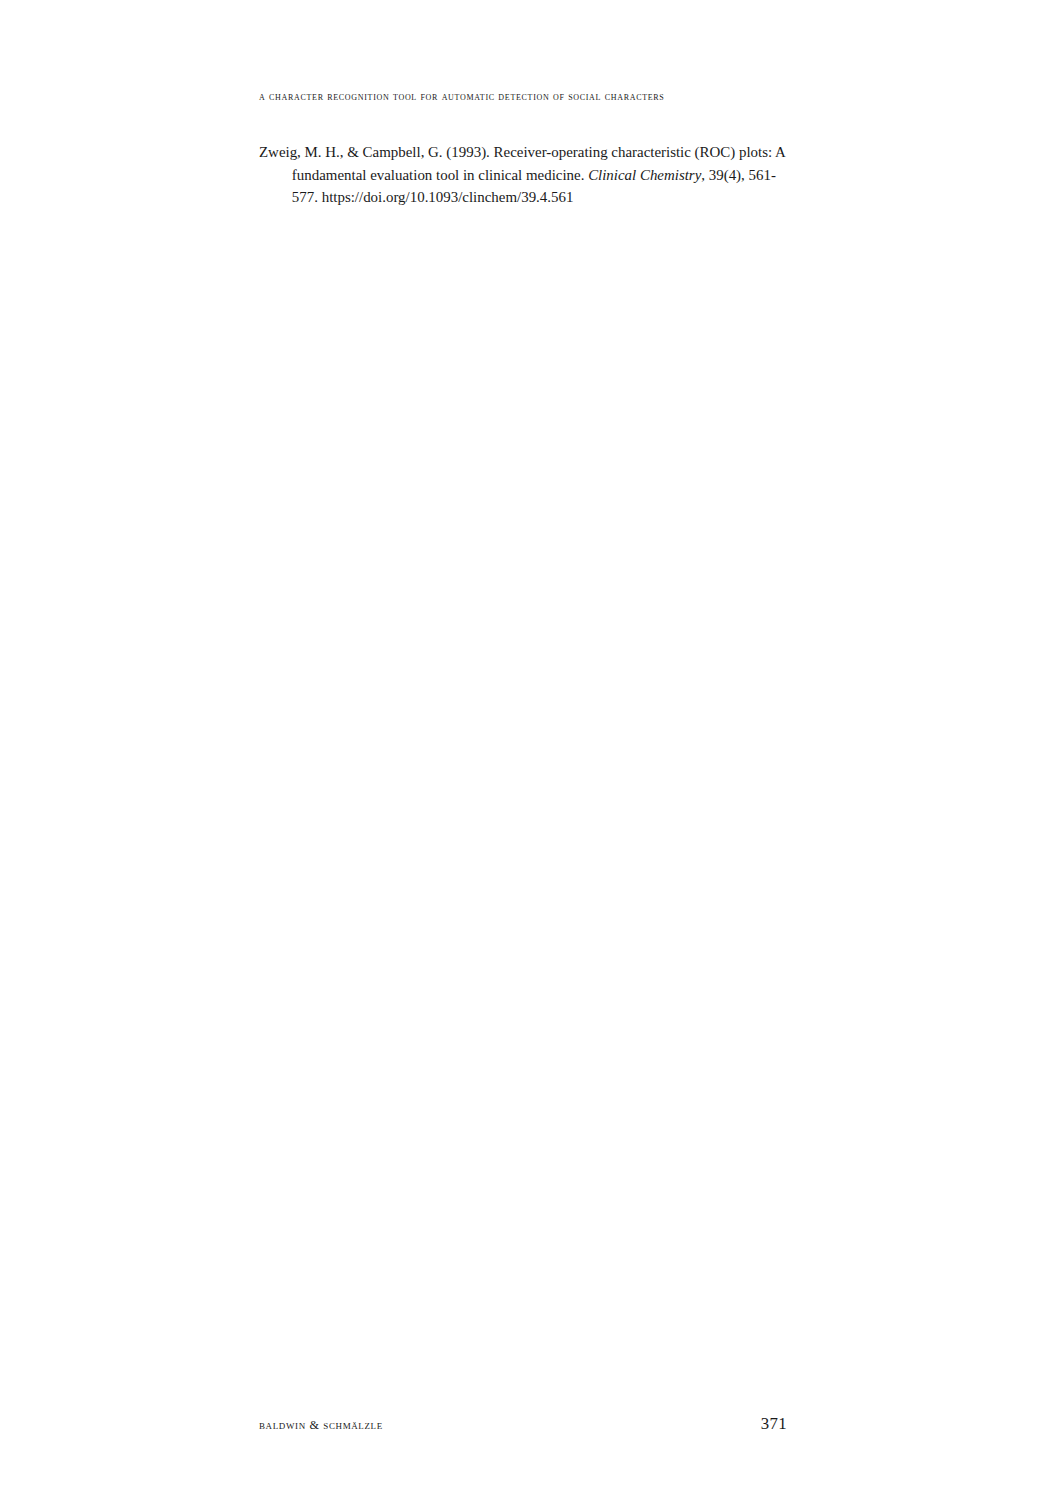A Character Recognition Tool for Automatic Detection of Social Characters
Zweig, M. H., & Campbell, G. (1993). Receiver-operating characteristic (ROC) plots: A fundamental evaluation tool in clinical medicine. Clinical Chemistry, 39(4), 561-577. https://doi.org/10.1093/clinchem/39.4.561
Baldwin & Schmälzle 371